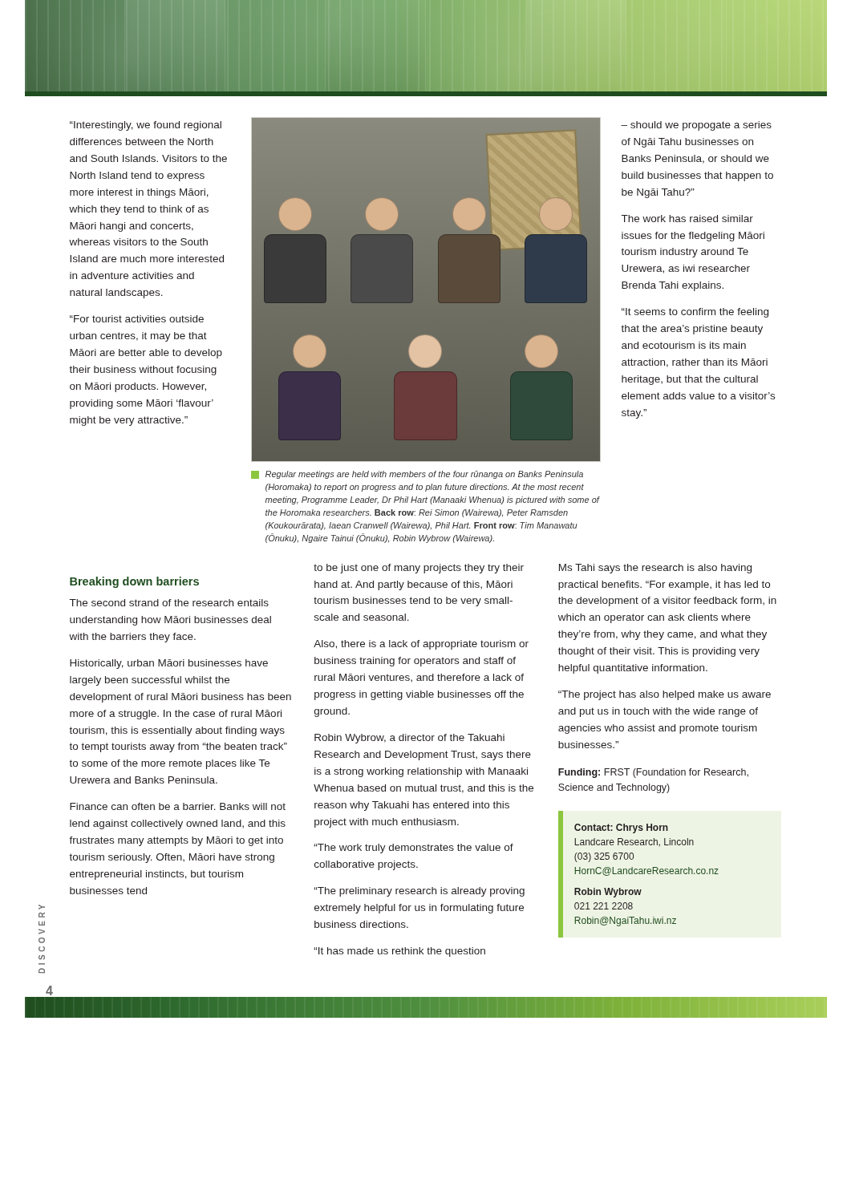Discovery
4
“Interestingly, we found regional differences between the North and South Islands. Visitors to the North Island tend to express more interest in things Māori, which they tend to think of as Māori hangi and concerts, whereas visitors to the South Island are much more interested in adventure activities and natural landscapes.
“For tourist activities outside urban centres, it may be that Māori are better able to develop their business without focusing on Māori products. However, providing some Māori ‘flavour’ might be very attractive.”
Joan McSweeney, Ngāi Tahu Holdings Group.
Regular meetings are held with members of the four rūnanga on Banks Peninsula (Horomaka) to report on progress and to plan future directions. At the most recent meeting, Programme Leader, Dr Phil Hart (Manaaki Whenua) is pictured with some of the Horomaka researchers. Back row: Rei Simon (Wairewa), Peter Ramsden (Koukourārata), Iaean Cranwell (Wairewa), Phil Hart. Front row: Tim Manawatu (Ōnuku), Ngaire Tainui (Ōnuku), Robin Wybrow (Wairewa).
– should we propogate a series of Ngāi Tahu businesses on Banks Peninsula, or should we build businesses that happen to be Ngāi Tahu?”
The work has raised similar issues for the fledgeling Māori tourism industry around Te Urewera, as iwi researcher Brenda Tahi explains.
“It seems to confirm the feeling that the area’s pristine beauty and ecotourism is its main attraction, rather than its Māori heritage, but that the cultural element adds value to a visitor’s stay.”
Breaking down barriers
The second strand of the research entails understanding how Māori businesses deal with the barriers they face.
Historically, urban Māori businesses have largely been successful whilst the development of rural Māori business has been more of a struggle. In the case of rural Māori tourism, this is essentially about finding ways to tempt tourists away from “the beaten track” to some of the more remote places like Te Urewera and Banks Peninsula.
Finance can often be a barrier. Banks will not lend against collectively owned land, and this frustrates many attempts by Māori to get into tourism seriously. Often, Māori have strong entrepreneurial instincts, but tourism businesses tend
to be just one of many projects they try their hand at. And partly because of this, Māori tourism businesses tend to be very small-scale and seasonal.
Also, there is a lack of appropriate tourism or business training for operators and staff of rural Māori ventures, and therefore a lack of progress in getting viable businesses off the ground.
Robin Wybrow, a director of the Takuahi Research and Development Trust, says there is a strong working relationship with Manaaki Whenua based on mutual trust, and this is the reason why Takuahi has entered into this project with much enthusiasm.
“The work truly demonstrates the value of collaborative projects.
“The preliminary research is already proving extremely helpful for us in formulating future business directions.
“It has made us rethink the question
Ms Tahi says the research is also having practical benefits. “For example, it has led to the development of a visitor feedback form, in which an operator can ask clients where they’re from, why they came, and what they thought of their visit. This is providing very helpful quantitative information.
“The project has also helped make us aware and put us in touch with the wide range of agencies who assist and promote tourism businesses.”
Funding: FRST (Foundation for Research, Science and Technology)
Contact: Chrys Horn
Landcare Research, Lincoln
(03) 325 6700
HornC@LandcareResearch.co.nz
Robin Wybrow
021 221 2208
Robin@NgaiTahu.iwi.nz